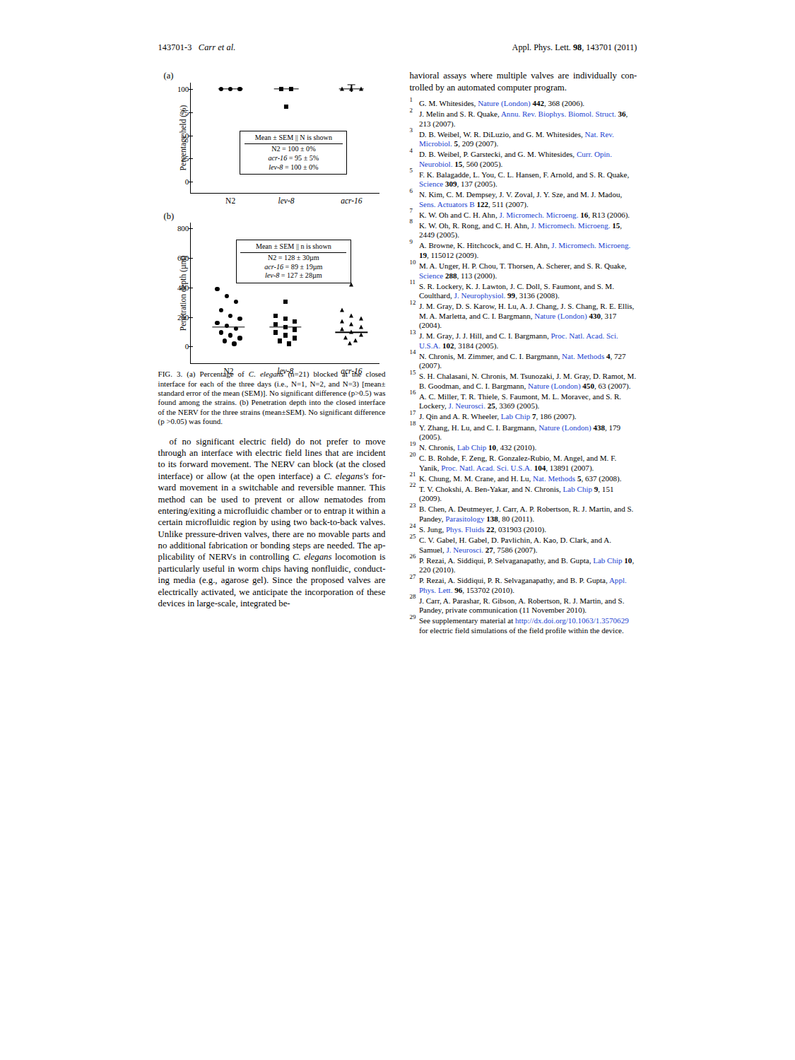143701-3 Carr et al.
Appl. Phys. Lett. 98, 143701 (2011)
(a)
Percentage held (%)
100
75
50
25
0
Mean ± SEM || N is shown
N2 = 100 ± 0%
acr-16 = 95 ± 5%
lev-8 = 100 ± 0%
N2
lev-8
acr-16
(b)
Penetration depth (µm)
800
600
400
200
0
Mean ± SEM || n is shown
N2 = 128 ± 30µm
acr-16 = 89 ± 19µm
lev-8 = 127 ± 28µm
N2
lev-8
acr-16
FIG. 3. (a) Percentage of C. elegans (n=21) blocked at the closed interface for each of the three days (i.e., N=1, N=2, and N=3) [mean± standard error of the mean (SEM)]. No significant difference (p>0.5) was found among the strains. (b) Penetration depth into the closed interface of the NERV for the three strains (mean±SEM). No significant difference (p >0.05) was found.
of no significant electric field) do not prefer to move through an interface with electric field lines that are incident to its forward movement. The NERV can block (at the closed interface) or allow (at the open interface) a C. elegans's forward movement in a switchable and reversible manner. This method can be used to prevent or allow nematodes from entering/exiting a microfluidic chamber or to entrap it within a certain microfluidic region by using two back-to-back valves. Unlike pressure-driven valves, there are no movable parts and no additional fabrication or bonding steps are needed. The applicability of NERVs in controlling C. elegans locomotion is particularly useful in worm chips having nonfluidic, conducting media (e.g., agarose gel). Since the proposed valves are electrically activated, we anticipate the incorporation of these devices in large-scale, integrated be-
havioral assays where multiple valves are individually controlled by an automated computer program.
G. M. Whitesides, Nature (London) 442, 368 (2006).
J. Melin and S. R. Quake, Annu. Rev. Biophys. Biomol. Struct. 36, 213 (2007).
D. B. Weibel, W. R. DiLuzio, and G. M. Whitesides, Nat. Rev. Microbiol. 5, 209 (2007).
D. B. Weibel, P. Garstecki, and G. M. Whitesides, Curr. Opin. Neurobiol. 15, 560 (2005).
F. K. Balagadde, L. You, C. L. Hansen, F. Arnold, and S. R. Quake, Science 309, 137 (2005).
N. Kim, C. M. Dempsey, J. V. Zoval, J. Y. Sze, and M. J. Madou, Sens. Actuators B 122, 511 (2007).
K. W. Oh and C. H. Ahn, J. Micromech. Microeng. 16, R13 (2006).
K. W. Oh, R. Rong, and C. H. Ahn, J. Micromech. Microeng. 15, 2449 (2005).
A. Browne, K. Hitchcock, and C. H. Ahn, J. Micromech. Microeng. 19, 115012 (2009).
M. A. Unger, H. P. Chou, T. Thorsen, A. Scherer, and S. R. Quake, Science 288, 113 (2000).
S. R. Lockery, K. J. Lawton, J. C. Doll, S. Faumont, and S. M. Coulthard, J. Neurophysiol. 99, 3136 (2008).
J. M. Gray, D. S. Karow, H. Lu, A. J. Chang, J. S. Chang, R. E. Ellis, M. A. Marletta, and C. I. Bargmann, Nature (London) 430, 317 (2004).
J. M. Gray, J. J. Hill, and C. I. Bargmann, Proc. Natl. Acad. Sci. U.S.A. 102, 3184 (2005).
N. Chronis, M. Zimmer, and C. I. Bargmann, Nat. Methods 4, 727 (2007).
S. H. Chalasani, N. Chronis, M. Tsunozaki, J. M. Gray, D. Ramot, M. B. Goodman, and C. I. Bargmann, Nature (London) 450, 63 (2007).
A. C. Miller, T. R. Thiele, S. Faumont, M. L. Moravec, and S. R. Lockery, J. Neurosci. 25, 3369 (2005).
J. Qin and A. R. Wheeler, Lab Chip 7, 186 (2007).
Y. Zhang, H. Lu, and C. I. Bargmann, Nature (London) 438, 179 (2005).
N. Chronis, Lab Chip 10, 432 (2010).
C. B. Rohde, F. Zeng, R. Gonzalez-Rubio, M. Angel, and M. F. Yanik, Proc. Natl. Acad. Sci. U.S.A. 104, 13891 (2007).
K. Chung, M. M. Crane, and H. Lu, Nat. Methods 5, 637 (2008).
T. V. Chokshi, A. Ben-Yakar, and N. Chronis, Lab Chip 9, 151 (2009).
B. Chen, A. Deutmeyer, J. Carr, A. P. Robertson, R. J. Martin, and S. Pandey, Parasitology 138, 80 (2011).
S. Jung, Phys. Fluids 22, 031903 (2010).
C. V. Gabel, H. Gabel, D. Pavlichin, A. Kao, D. Clark, and A. Samuel, J. Neurosci. 27, 7586 (2007).
P. Rezai, A. Siddiqui, P. Selvaganapathy, and B. Gupta, Lab Chip 10, 220 (2010).
P. Rezai, A. Siddiqui, P. R. Selvaganapathy, and B. P. Gupta, Appl. Phys. Lett. 96, 153702 (2010).
J. Carr, A. Parashar, R. Gibson, A. Robertson, R. J. Martin, and S. Pandey, private communication (11 November 2010).
See supplementary material at http://dx.doi.org/10.1063/1.3570629 for electric field simulations of the field profile within the device.